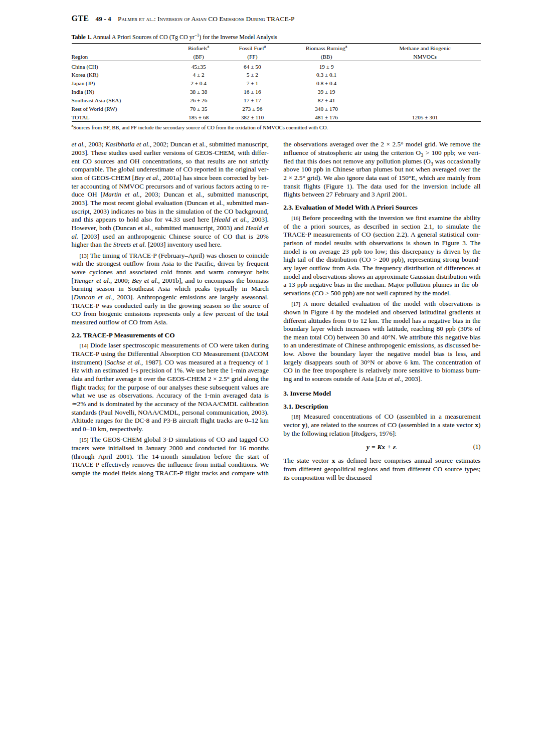GTE 49 - 4 Palmer et al.: Inversion of Asian CO Emissions During TRACE-P
Table 1. Annual A Priori Sources of CO (Tg CO yr −1 ) for the Inverse Model Analysis
| | Biofuels a | Fossil Fuel a | Biomass Burning a | Methane and Biogenic |
| --- | --- | --- | --- | --- |
| Region | (BF) | (FF) | (BB) | NMVOCs |
| China (CH) | 45±35 | 64 ± 50 | 19 ± 9 | |
| Korea (KR) | 4 ± 2 | 5 ± 2 | 0.3 ± 0.1 | |
| Japan (JP) | 2 ± 0.4 | 7 ± 1 | 0.8 ± 0.4 | |
| India (IN) | 38 ± 38 | 16 ± 16 | 39 ± 19 | |
| Southeast Asia (SEA) | 26 ± 26 | 17 ± 17 | 82 ± 41 | |
| Rest of World (RW) | 70 ± 35 | 273 ± 96 | 340 ± 170 | |
| TOTAL | 185 ± 68 | 382 ± 110 | 481 ± 176 | 1205 ± 301 |
aSources from BF, BB, and FF include the secondary source of CO from the oxidation of NMVOCs coemitted with CO.
et al., 2003; Kasibhatla et al., 2002; Duncan et al., submitted manuscript, 2003]. These studies used earlier versions of GEOS-CHEM, with different CO sources and OH concentrations, so that results are not strictly comparable. The global underestimate of CO reported in the original version of GEOS-CHEM [Bey et al., 2001a] has since been corrected by better accounting of NMVOC precursors and of various factors acting to reduce OH [Martin et al., 2003; Duncan et al., submitted manuscript, 2003]. The most recent global evaluation (Duncan et al., submitted manuscript, 2003) indicates no bias in the simulation of the CO background, and this appears to hold also for v4.33 used here [Heald et al., 2003]. However, both (Duncan et al., submitted manuscript, 2003) and Heald et al. [2003] used an anthropogenic Chinese source of CO that is 20% higher than the Streets et al. [2003] inventory used here.
[13] The timing of TRACE-P (February–April) was chosen to coincide with the strongest outflow from Asia to the Pacific, driven by frequent wave cyclones and associated cold fronts and warm conveyor belts [Yienger et al., 2000; Bey et al., 2001b], and to encompass the biomass burning season in Southeast Asia which peaks typically in March [Duncan et al., 2003]. Anthropogenic emissions are largely aseasonal. TRACE-P was conducted early in the growing season so the source of CO from biogenic emissions represents only a few percent of the total measured outflow of CO from Asia.
2.2. TRACE-P Measurements of CO
[14] Diode laser spectroscopic measurements of CO were taken during TRACE-P using the Differential Absorption CO Measurement (DACOM instrument) [Sachse et al., 1987]. CO was measured at a frequency of 1 Hz with an estimated 1-s precision of 1%. We use here the 1-min average data and further average it over the GEOS-CHEM 2 × 2.5° grid along the flight tracks; for the purpose of our analyses these subsequent values are what we use as observations. Accuracy of the 1-min averaged data is ≃2% and is dominated by the accuracy of the NOAA/CMDL calibration standards (Paul Novelli, NOAA/CMDL, personal communication, 2003). Altitude ranges for the DC-8 and P3-B aircraft flight tracks are 0–12 km and 0–10 km, respectively.
[15] The GEOS-CHEM global 3-D simulations of CO and tagged CO tracers were initialised in January 2000 and conducted for 16 months (through April 2001). The 14-month simulation before the start of TRACE-P effectively removes the influence from initial conditions. We sample the model fields along TRACE-P flight tracks and compare with the observations averaged over the 2 × 2.5° model grid. We remove the influence of stratospheric air using the criterion O3 > 100 ppb; we verified that this does not remove any pollution plumes (O3 was occasionally above 100 ppb in Chinese urban plumes but not when averaged over the 2 × 2.5° grid). We also ignore data east of 150°E, which are mainly from transit flights (Figure 1). The data used for the inversion include all flights between 27 February and 3 April 2001.
2.3. Evaluation of Model With A Priori Sources
[16] Before proceeding with the inversion we first examine the ability of the a priori sources, as described in section 2.1, to simulate the TRACE-P measurements of CO (section 2.2). A general statistical comparison of model results with observations is shown in Figure 3. The model is on average 23 ppb too low; this discrepancy is driven by the high tail of the distribution (CO > 200 ppb), representing strong boundary layer outflow from Asia. The frequency distribution of differences at model and observations shows an approximate Gaussian distribution with a 13 ppb negative bias in the median. Major pollution plumes in the observations (CO > 500 ppb) are not well captured by the model.
[17] A more detailed evaluation of the model with observations is shown in Figure 4 by the modeled and observed latitudinal gradients at different altitudes from 0 to 12 km. The model has a negative bias in the boundary layer which increases with latitude, reaching 80 ppb (30% of the mean total CO) between 30 and 40°N. We attribute this negative bias to an underestimate of Chinese anthropogenic emissions, as discussed below. Above the boundary layer the negative model bias is less, and largely disappears south of 30°N or above 6 km. The concentration of CO in the free troposphere is relatively more sensitive to biomass burning and to sources outside of Asia [Liu et al., 2003].
3. Inverse Model
3.1. Description
[18] Measured concentrations of CO (assembled in a measurement vector y), are related to the sources of CO (assembled in a state vector x) by the following relation [Rodgers, 1976]:
y = Kx + ε.(1)
The state vector x as defined here comprises annual source estimates from different geopolitical regions and from different CO source types; its composition will be discussed